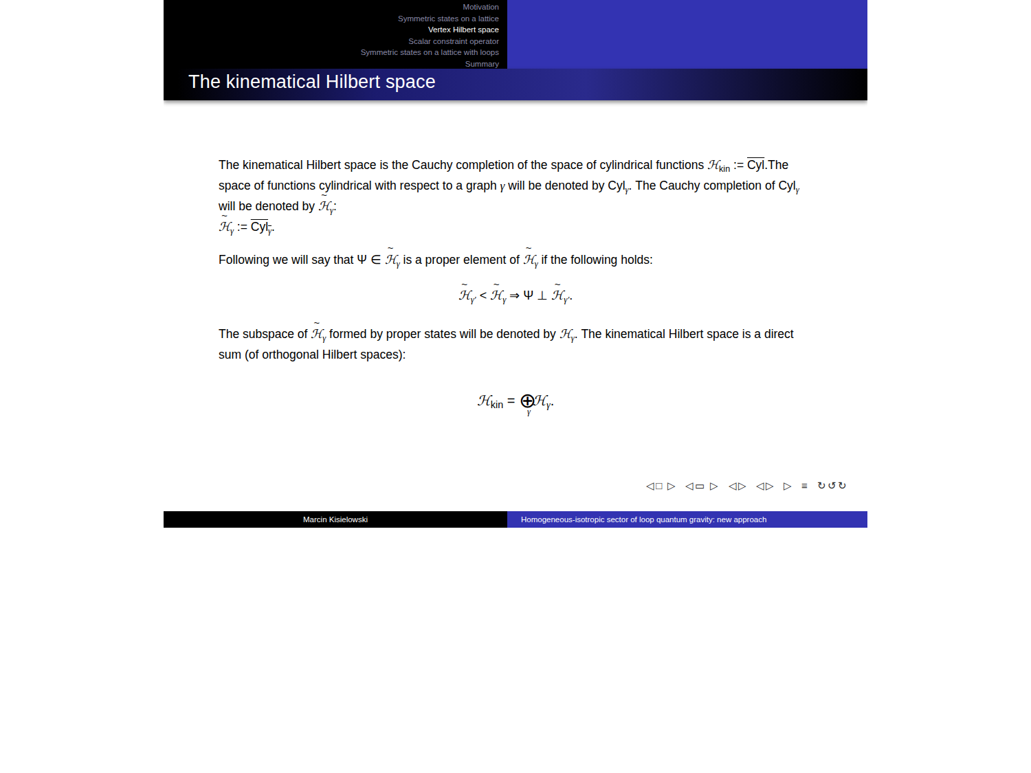Motivation
Symmetric states on a lattice
Vertex Hilbert space
Scalar constraint operator
Symmetric states on a lattice with loops
Summary
The kinematical Hilbert space
The kinematical Hilbert space is the Cauchy completion of the space of cylindrical functions ℋkin := Cyl.The space of functions cylindrical with respect to a graph γ will be denoted by Cylγ. The Cauchy completion of Cylγ will be denoted by ~ℋ γ:
~ℋ γ := Cylγ.
Following we will say that Ψ ∈ ~ℋ γ is a proper element of ~ℋ γ if the following holds:
~ℋ γ′ < ~ℋ γ ⇒ Ψ ⊥ ~ℋ γ′.
The subspace of ~ℋ γ formed by proper states will be denoted by ℋγ. The kinematical Hilbert space is a direct sum (of orthogonal Hilbert spaces):
ℋkin = ⊕γℋγ.
◁□▷ ◁▭▷ ◁▷ ◁▷ ▷ ≡ ↻↺↻
Marcin Kisielowski
Homogeneous-isotropic sector of loop quantum gravity: new approach